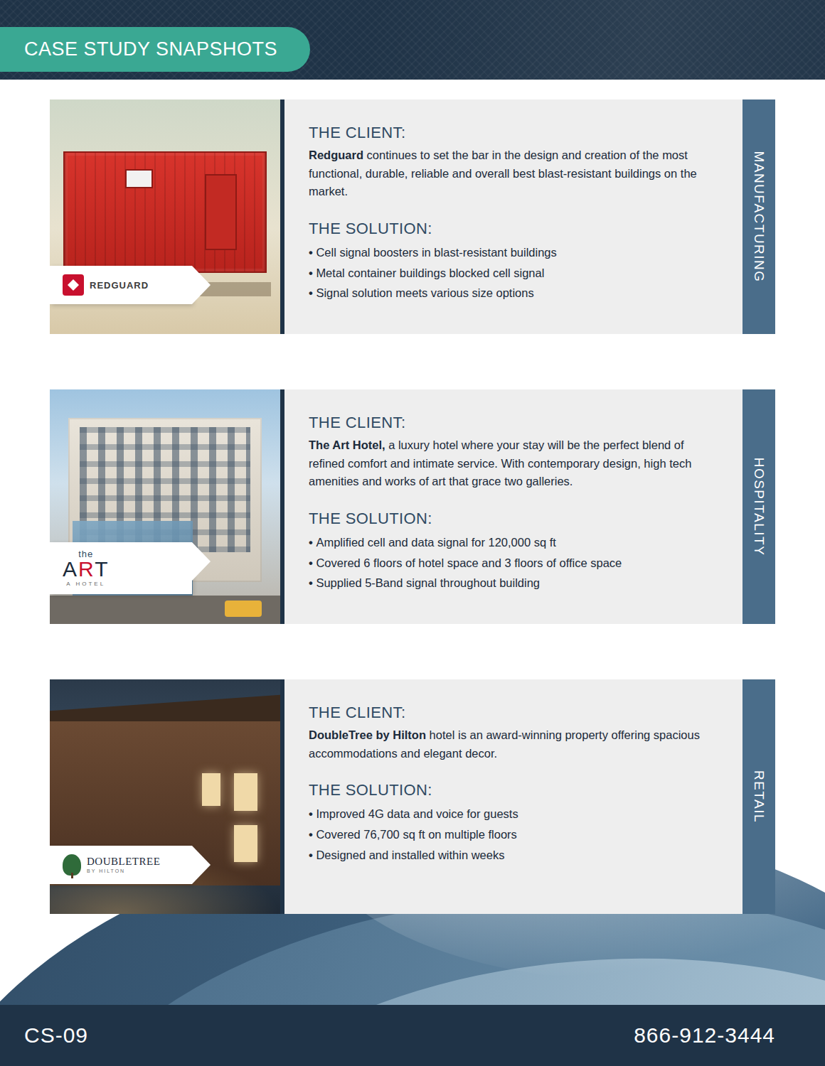CASE STUDY SNAPSHOTS
REDGUARD
THE CLIENT:
Redguard continues to set the bar in the design and creation of the most functional, durable, reliable and overall best blast-resistant buildings on the market.
THE SOLUTION:
Cell signal boosters in blast-resistant buildings
Metal container buildings blocked cell signal
Signal solution meets various size options
MANUFACTURING
the
ART
A HOTEL
THE CLIENT:
The Art Hotel, a luxury hotel where your stay will be the perfect blend of refined comfort and intimate service. With contemporary design, high tech amenities and works of art that grace two galleries.
THE SOLUTION:
Amplified cell and data signal for 120,000 sq ft
Covered 6 floors of hotel space and 3 floors of office space
Supplied 5-Band signal throughout building
HOSPITALITY
DOUBLETREE
BY HILTON
THE CLIENT:
DoubleTree by Hilton hotel is an award-winning property offering spacious accommodations and elegant decor.
THE SOLUTION:
Improved 4G data and voice for guests
Covered 76,700 sq ft on multiple floors
Designed and installed within weeks
RETAIL
CS-09
866-912-3444